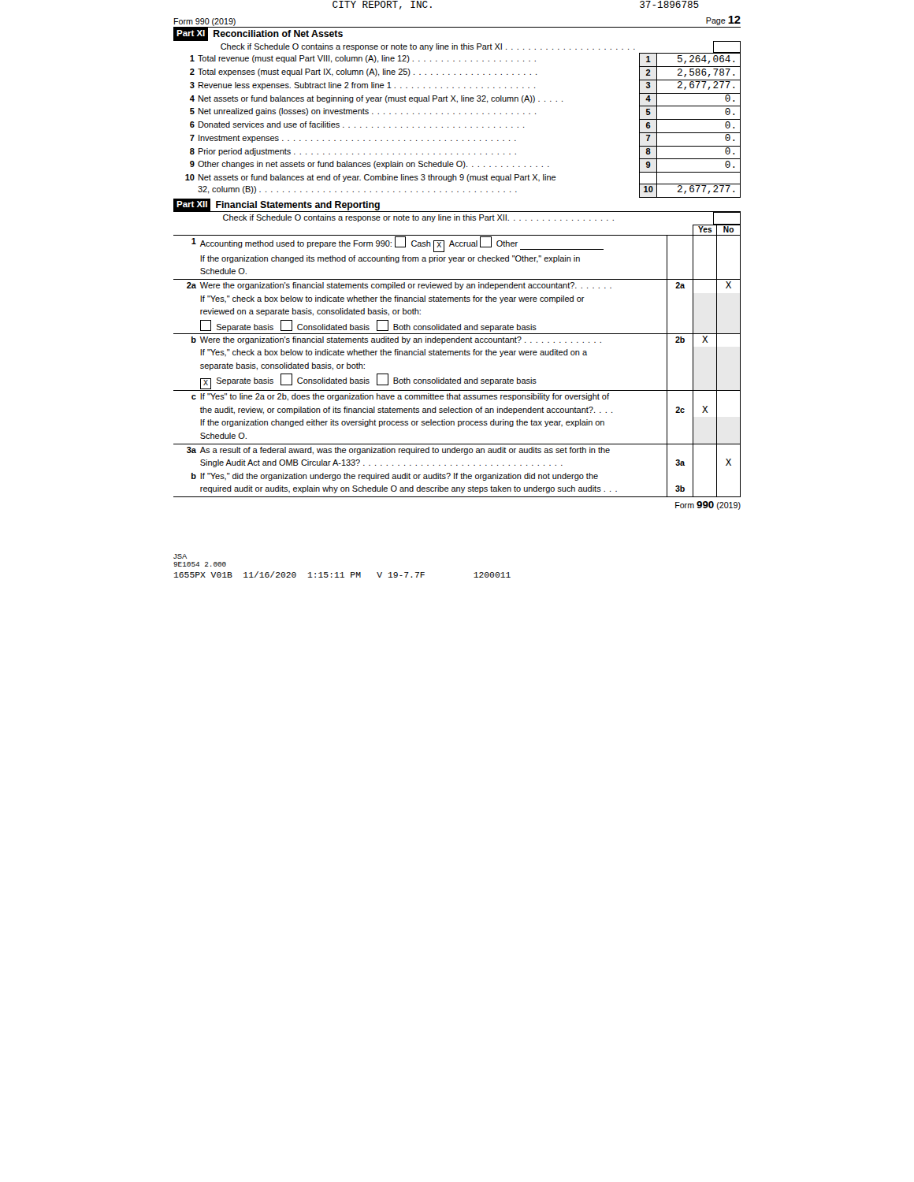CITY REPORT, INC. 37-1896785
Form 990 (2019) Page 12
Part XI
Reconciliation of Net Assets
| | Check if Schedule O contains a response or note to any line in this Part XI . . . . . . . . . . . . . . . . . . . . . . . | |
| 1 | Total revenue (must equal Part VIII, column (A), line 12) . . . . . . . . . . . . . . . . . . . . . . | | 1 | 5,264,064. |
| 2 | Total expenses (must equal Part IX, column (A), line 25) . . . . . . . . . . . . . . . . . . . . . . | | 2 | 2,586,787. |
| 3 | Revenue less expenses. Subtract line 2 from line 1 . . . . . . . . . . . . . . . . . . . . . . . . . | | 3 | 2,677,277. |
| 4 | Net assets or fund balances at beginning of year (must equal Part X, line 32, column (A)) . . . . . | | 4 | 0. |
| 5 | Net unrealized gains (losses) on investments . . . . . . . . . . . . . . . . . . . . . . . . . . . . . | | 5 | 0. |
| 6 | Donated services and use of facilities . . . . . . . . . . . . . . . . . . . . . . . . . . . . . . . . | | 6 | 0. |
| 7 | Investment expenses . . . . . . . . . . . . . . . . . . . . . . . . . . . . . . . . . . . . . . . . . | | 7 | 0. |
| 8 | Prior period adjustments . . . . . . . . . . . . . . . . . . . . . . . . . . . . . . . . . . . . . . . | | 8 | 0. |
| 9 | Other changes in net assets or fund balances (explain on Schedule O) . . . . . . . . . . . . . . . | | 9 | 0. |
| 10 | Net assets or fund balances at end of year. Combine lines 3 through 9 (must equal Part X, line | | | |
| | 32, column (B)) . . . . . . . . . . . . . . . . . . . . . . . . . . . . . . . . . . . . . . . . . . . . . | | 10 | 2,677,277. |
Part XII
Financial Statements and Reporting
| | Check if Schedule O contains a response or note to any line in this Part XII . . . . . . . . . . . . . . . . . . . | |
Yes
No
| 1 | Accounting method used to prepare the Form 990: Cash X Accrual Other | | | |
| | If the organization changed its method of accounting from a prior year or checked "Other," explain in | | | |
| | Schedule O. | | | |
| 2a | Were the organization's financial statements compiled or reviewed by an independent accountant? . . . . . . . | 2a | | X |
| | If "Yes," check a box below to indicate whether the financial statements for the year were compiled or | | | |
| | reviewed on a separate basis, consolidated basis, or both: | | | |
| | Separate basis Consolidated basis Both consolidated and separate basis | | | |
| b | Were the organization's financial statements audited by an independent accountant? . . . . . . . . . . . . . . | 2b | X | |
| | If "Yes," check a box below to indicate whether the financial statements for the year were audited on a | | | |
| | separate basis, consolidated basis, or both: | | | |
| | X Separate basis Consolidated basis Both consolidated and separate basis | | | |
| c | If "Yes" to line 2a or 2b, does the organization have a committee that assumes responsibility for oversight of | | | |
| | the audit, review, or compilation of its financial statements and selection of an independent accountant? . . . . | 2c | X | |
| | If the organization changed either its oversight process or selection process during the tax year, explain on | | | |
| | Schedule O. | | | |
| 3a | As a result of a federal award, was the organization required to undergo an audit or audits as set forth in the | | | |
| | Single Audit Act and OMB Circular A-133? . . . . . . . . . . . . . . . . . . . . . . . . . . . . . . . . . . . | 3a | | X |
| b | If "Yes," did the organization undergo the required audit or audits? If the organization did not undergo the | | | |
| | required audit or audits, explain why on Schedule O and describe any steps taken to undergo such audits . . . | 3b | | |
Form 990 (2019)
JSA
9E1054 2.000
1655PX V01B 11/16/2020 1:15:11 PM V 19-7.7F 1200011